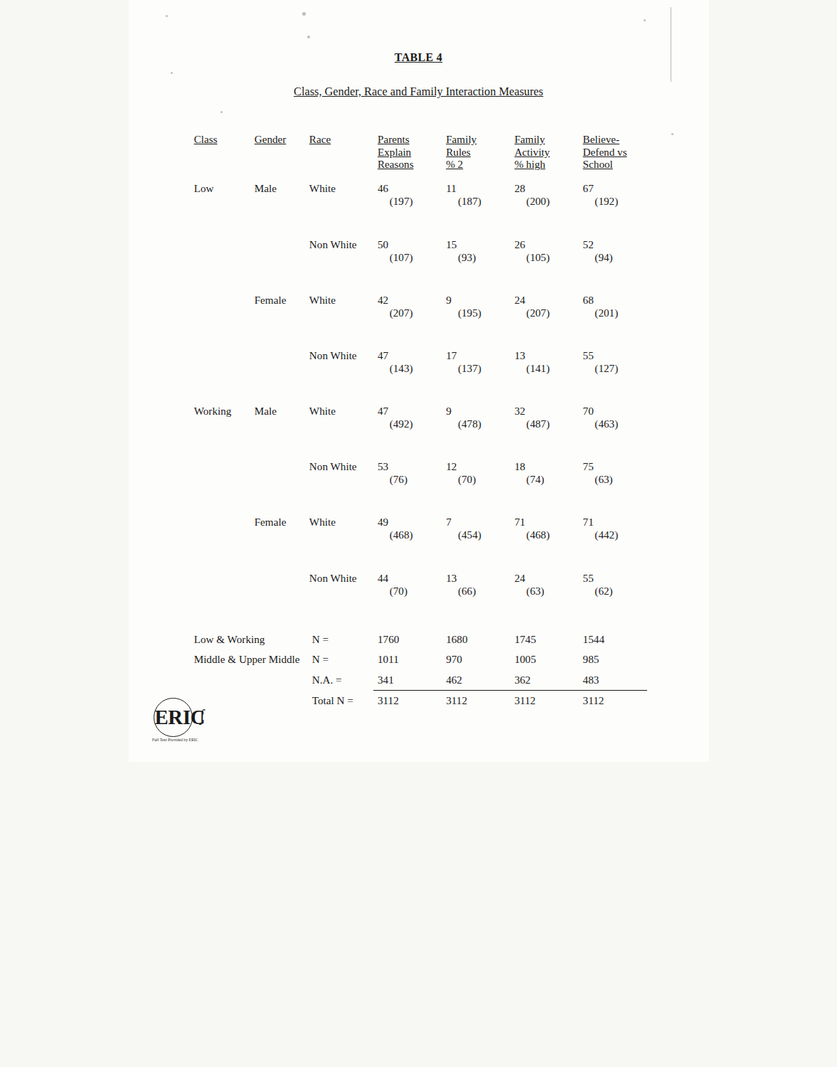TABLE 4
Class, Gender, Race and Family Interaction Measures
| Class | Gender | Race | Parents Explain Reasons | Family Rules % 2 | Family Activity % high | Believe- Defend vs School |
| --- | --- | --- | --- | --- | --- | --- |
| Low | Male | White | 46 (197) | 11 (187) | 28 (200) | 67 (192) |
| | | Non White | 50 (107) | 15 (93) | 26 (105) | 52 (94) |
| | Female | White | 42 (207) | 9 (195) | 24 (207) | 68 (201) |
| | | Non White | 47 (143) | 17 (137) | 13 (141) | 55 (127) |
| Working | Male | White | 47 (492) | 9 (478) | 32 (487) | 70 (463) |
| | | Non White | 53 (76) | 12 (70) | 18 (74) | 75 (63) |
| | Female | White | 49 (468) | 7 (454) | 71 (468) | 71 (442) |
| | | Non White | 44 (70) | 13 (66) | 24 (63) | 55 (62) |
| Low & Working | N = | 1760 | 1680 | 1745 | 1544 |
| Middle & Upper Middle | N = | 1011 | 970 | 1005 | 985 |
| | N.A. = | 341 | 462 | 362 | 483 |
| | Total N = | 3112 | 3112 | 3112 | 3112 |
∫
ERIC
Full Text Provided by ERIC